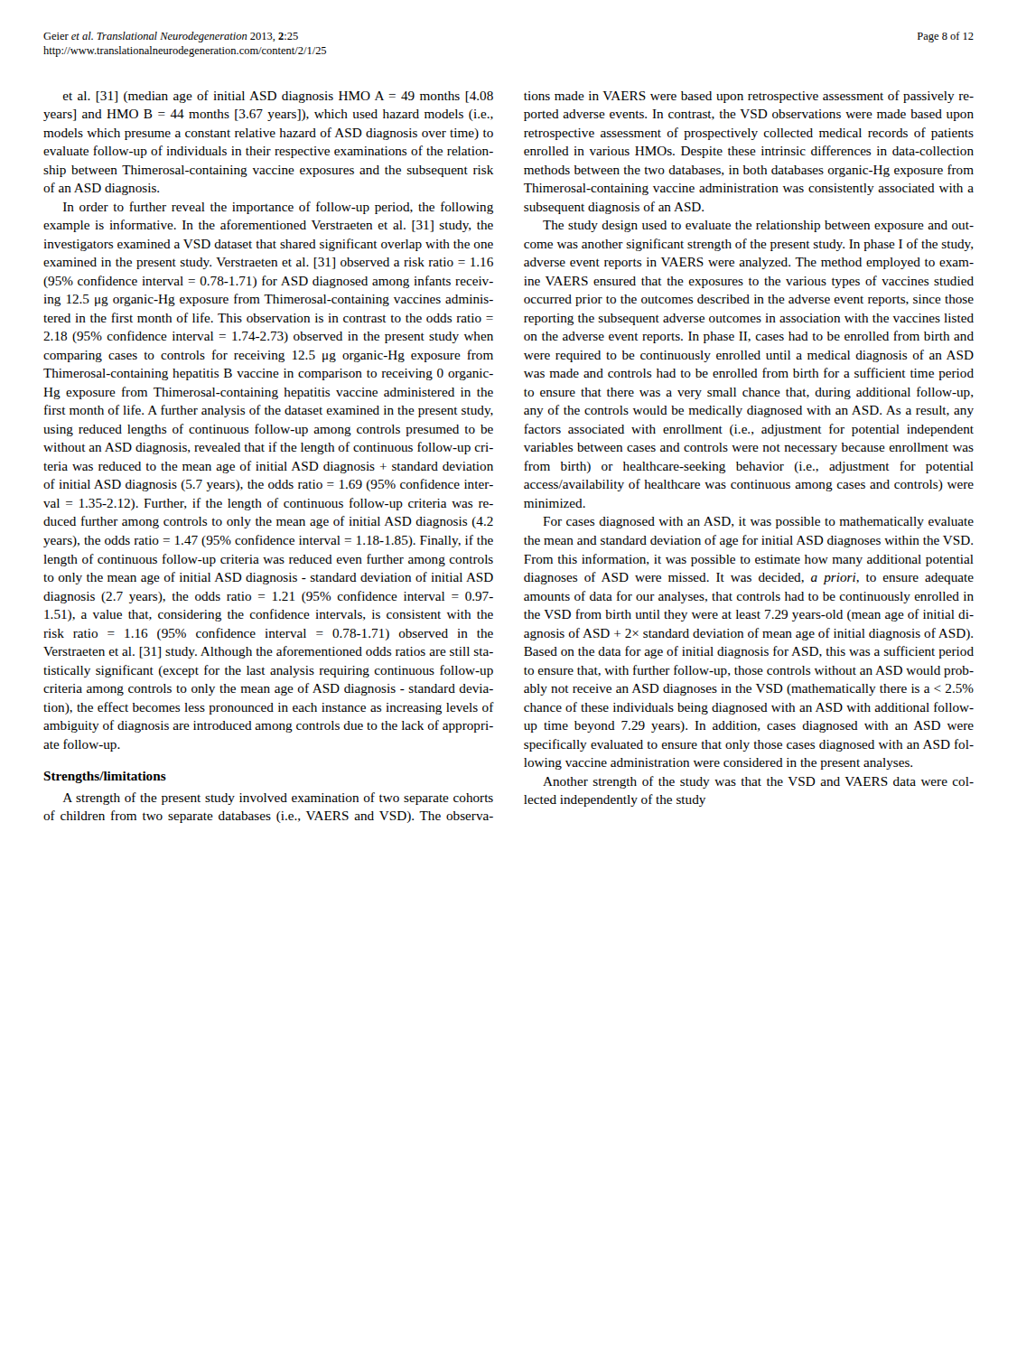Geier et al. Translational Neurodegeneration 2013, 2:25 http://www.translationalneurodegeneration.com/content/2/1/25
Page 8 of 12
et al. [31] (median age of initial ASD diagnosis HMO A = 49 months [4.08 years] and HMO B = 44 months [3.67 years]), which used hazard models (i.e., models which presume a constant relative hazard of ASD diagnosis over time) to evaluate follow-up of individuals in their respective examinations of the relationship between Thimerosal-containing vaccine exposures and the subsequent risk of an ASD diagnosis.
In order to further reveal the importance of follow-up period, the following example is informative. In the aforementioned Verstraeten et al. [31] study, the investigators examined a VSD dataset that shared significant overlap with the one examined in the present study. Verstraeten et al. [31] observed a risk ratio = 1.16 (95% confidence interval = 0.78-1.71) for ASD diagnosed among infants receiving 12.5 μg organic-Hg exposure from Thimerosal-containing vaccines administered in the first month of life. This observation is in contrast to the odds ratio = 2.18 (95% confidence interval = 1.74-2.73) observed in the present study when comparing cases to controls for receiving 12.5 μg organic-Hg exposure from Thimerosal-containing hepatitis B vaccine in comparison to receiving 0 organic-Hg exposure from Thimerosal-containing hepatitis vaccine administered in the first month of life. A further analysis of the dataset examined in the present study, using reduced lengths of continuous follow-up among controls presumed to be without an ASD diagnosis, revealed that if the length of continuous follow-up criteria was reduced to the mean age of initial ASD diagnosis + standard deviation of initial ASD diagnosis (5.7 years), the odds ratio = 1.69 (95% confidence interval = 1.35-2.12). Further, if the length of continuous follow-up criteria was reduced further among controls to only the mean age of initial ASD diagnosis (4.2 years), the odds ratio = 1.47 (95% confidence interval = 1.18-1.85). Finally, if the length of continuous follow-up criteria was reduced even further among controls to only the mean age of initial ASD diagnosis - standard deviation of initial ASD diagnosis (2.7 years), the odds ratio = 1.21 (95% confidence interval = 0.97-1.51), a value that, considering the confidence intervals, is consistent with the risk ratio = 1.16 (95% confidence interval = 0.78-1.71) observed in the Verstraeten et al. [31] study. Although the aforementioned odds ratios are still statistically significant (except for the last analysis requiring continuous follow-up criteria among controls to only the mean age of ASD diagnosis - standard deviation), the effect becomes less pronounced in each instance as increasing levels of ambiguity of diagnosis are introduced among controls due to the lack of appropriate follow-up.
Strengths/limitations
A strength of the present study involved examination of two separate cohorts of children from two separate databases (i.e., VAERS and VSD). The observations made in VAERS were based upon retrospective assessment of passively reported adverse events. In contrast, the VSD observations were made based upon retrospective assessment of prospectively collected medical records of patients enrolled in various HMOs. Despite these intrinsic differences in data-collection methods between the two databases, in both databases organic-Hg exposure from Thimerosal-containing vaccine administration was consistently associated with a subsequent diagnosis of an ASD.
The study design used to evaluate the relationship between exposure and outcome was another significant strength of the present study. In phase I of the study, adverse event reports in VAERS were analyzed. The method employed to examine VAERS ensured that the exposures to the various types of vaccines studied occurred prior to the outcomes described in the adverse event reports, since those reporting the subsequent adverse outcomes in association with the vaccines listed on the adverse event reports. In phase II, cases had to be enrolled from birth and were required to be continuously enrolled until a medical diagnosis of an ASD was made and controls had to be enrolled from birth for a sufficient time period to ensure that there was a very small chance that, during additional follow-up, any of the controls would be medically diagnosed with an ASD. As a result, any factors associated with enrollment (i.e., adjustment for potential independent variables between cases and controls were not necessary because enrollment was from birth) or healthcare-seeking behavior (i.e., adjustment for potential access/availability of healthcare was continuous among cases and controls) were minimized.
For cases diagnosed with an ASD, it was possible to mathematically evaluate the mean and standard deviation of age for initial ASD diagnoses within the VSD. From this information, it was possible to estimate how many additional potential diagnoses of ASD were missed. It was decided, a priori, to ensure adequate amounts of data for our analyses, that controls had to be continuously enrolled in the VSD from birth until they were at least 7.29 years-old (mean age of initial diagnosis of ASD + 2× standard deviation of mean age of initial diagnosis of ASD). Based on the data for age of initial diagnosis for ASD, this was a sufficient period to ensure that, with further follow-up, those controls without an ASD would probably not receive an ASD diagnoses in the VSD (mathematically there is a < 2.5% chance of these individuals being diagnosed with an ASD with additional follow-up time beyond 7.29 years). In addition, cases diagnosed with an ASD were specifically evaluated to ensure that only those cases diagnosed with an ASD following vaccine administration were considered in the present analyses.
Another strength of the study was that the VSD and VAERS data were collected independently of the study